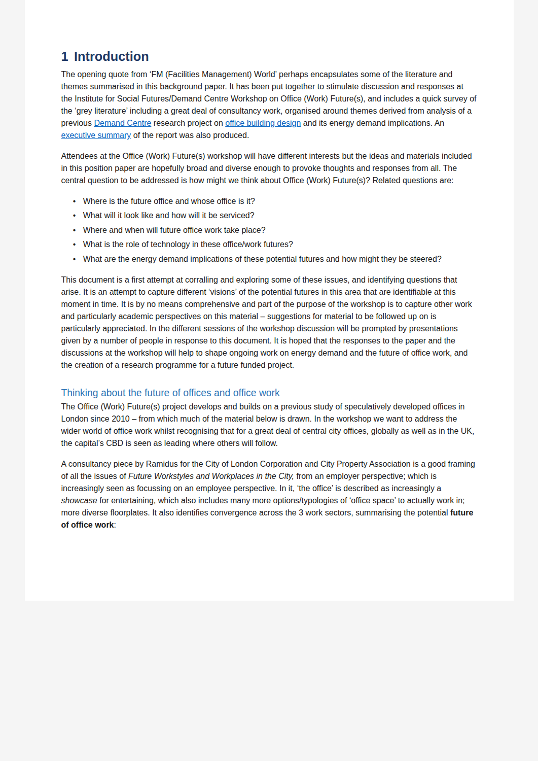1 Introduction
The opening quote from ‘FM (Facilities Management) World’ perhaps encapsulates some of the literature and themes summarised in this background paper. It has been put together to stimulate discussion and responses at the Institute for Social Futures/Demand Centre Workshop on Office (Work) Future(s), and includes a quick survey of the ‘grey literature’ including a great deal of consultancy work, organised around themes derived from analysis of a previous Demand Centre research project on office building design and its energy demand implications. An executive summary of the report was also produced.
Attendees at the Office (Work) Future(s) workshop will have different interests but the ideas and materials included in this position paper are hopefully broad and diverse enough to provoke thoughts and responses from all. The central question to be addressed is how might we think about Office (Work) Future(s)? Related questions are:
Where is the future office and whose office is it?
What will it look like and how will it be serviced?
Where and when will future office work take place?
What is the role of technology in these office/work futures?
What are the energy demand implications of these potential futures and how might they be steered?
This document is a first attempt at corralling and exploring some of these issues, and identifying questions that arise. It is an attempt to capture different ‘visions’ of the potential futures in this area that are identifiable at this moment in time. It is by no means comprehensive and part of the purpose of the workshop is to capture other work and particularly academic perspectives on this material – suggestions for material to be followed up on is particularly appreciated. In the different sessions of the workshop discussion will be prompted by presentations given by a number of people in response to this document. It is hoped that the responses to the paper and the discussions at the workshop will help to shape ongoing work on energy demand and the future of office work, and the creation of a research programme for a future funded project.
Thinking about the future of offices and office work
The Office (Work) Future(s) project develops and builds on a previous study of speculatively developed offices in London since 2010 – from which much of the material below is drawn. In the workshop we want to address the wider world of office work whilst recognising that for a great deal of central city offices, globally as well as in the UK, the capital’s CBD is seen as leading where others will follow.
A consultancy piece by Ramidus for the City of London Corporation and City Property Association is a good framing of all the issues of Future Workstyles and Workplaces in the City, from an employer perspective; which is increasingly seen as focussing on an employee perspective. In it, ‘the office’ is described as increasingly a showcase for entertaining, which also includes many more options/typologies of ‘office space’ to actually work in; more diverse floorplates. It also identifies convergence across the 3 work sectors, summarising the potential future of office work: